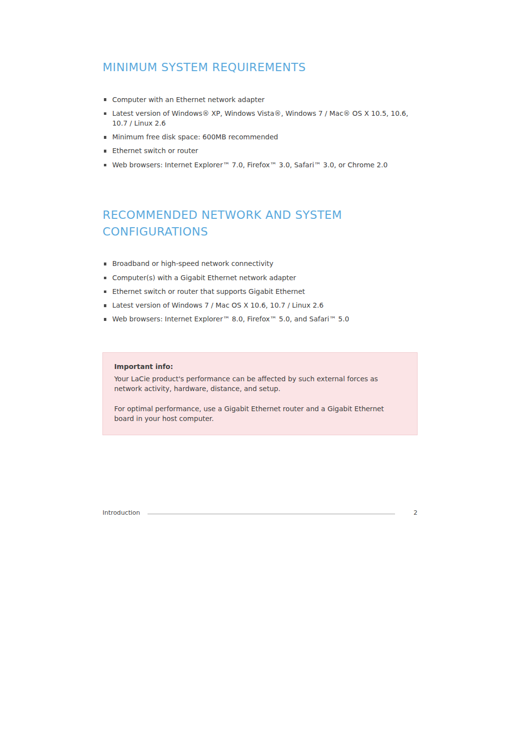MINIMUM SYSTEM REQUIREMENTS
Computer with an Ethernet network adapter
Latest version of Windows® XP, Windows Vista®, Windows 7 / Mac® OS X 10.5, 10.6, 10.7 / Linux 2.6
Minimum free disk space: 600MB recommended
Ethernet switch or router
Web browsers: Internet Explorer™ 7.0, Firefox™ 3.0, Safari™ 3.0, or Chrome 2.0
RECOMMENDED NETWORK AND SYSTEM CONFIGURATIONS
Broadband or high-speed network connectivity
Computer(s) with a Gigabit Ethernet network adapter
Ethernet switch or router that supports Gigabit Ethernet
Latest version of Windows 7 / Mac OS X 10.6, 10.7 / Linux 2.6
Web browsers: Internet Explorer™ 8.0, Firefox™ 5.0, and Safari™ 5.0
Important info:
Your LaCie product's performance can be affected by such external forces as network activity, hardware, distance, and setup.
For optimal performance, use a Gigabit Ethernet router and a Gigabit Ethernet board in your host computer.
Introduction 2